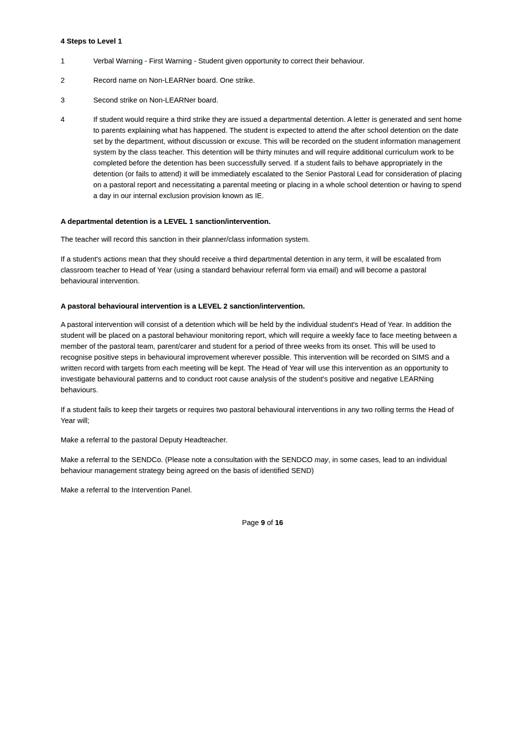4 Steps to Level 1
Verbal Warning - First Warning - Student given opportunity to correct their behaviour.
Record name on Non-LEARNer board. One strike.
Second strike on Non-LEARNer board.
If student would require a third strike they are issued a departmental detention. A letter is generated and sent home to parents explaining what has happened. The student is expected to attend the after school detention on the date set by the department, without discussion or excuse. This will be recorded on the student information management system by the class teacher. This detention will be thirty minutes and will require additional curriculum work to be completed before the detention has been successfully served. If a student fails to behave appropriately in the detention (or fails to attend) it will be immediately escalated to the Senior Pastoral Lead for consideration of placing on a pastoral report and necessitating a parental meeting or placing in a whole school detention or having to spend a day in our internal exclusion provision known as IE.
A departmental detention is a LEVEL 1 sanction/intervention.
The teacher will record this sanction in their planner/class information system.
If a student's actions mean that they should receive a third departmental detention in any term, it will be escalated from classroom teacher to Head of Year (using a standard behaviour referral form via email) and will become a pastoral behavioural intervention.
A pastoral behavioural intervention is a LEVEL 2 sanction/intervention.
A pastoral intervention will consist of a detention which will be held by the individual student's Head of Year. In addition the student will be placed on a pastoral behaviour monitoring report, which will require a weekly face to face meeting between a member of the pastoral team, parent/carer and student for a period of three weeks from its onset. This will be used to recognise positive steps in behavioural improvement wherever possible. This intervention will be recorded on SIMS and a written record with targets from each meeting will be kept. The Head of Year will use this intervention as an opportunity to investigate behavioural patterns and to conduct root cause analysis of the student's positive and negative LEARNing behaviours.
If a student fails to keep their targets or requires two pastoral behavioural interventions in any two rolling terms the Head of Year will;
Make a referral to the pastoral Deputy Headteacher.
Make a referral to the SENDCo. (Please note a consultation with the SENDCO may, in some cases, lead to an individual behaviour management strategy being agreed on the basis of identified SEND)
Make a referral to the Intervention Panel.
Page 9 of 16